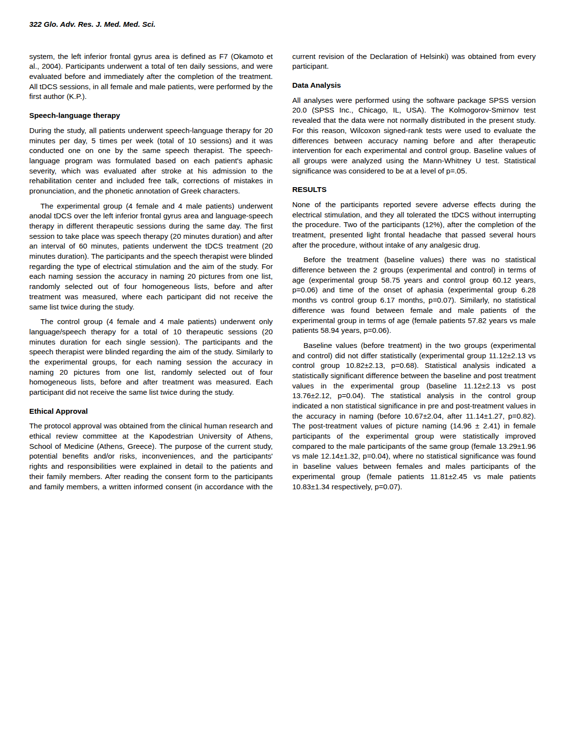322 Glo. Adv. Res. J. Med. Med. Sci.
system, the left inferior frontal gyrus area is defined as F7 (Okamoto et al., 2004). Participants underwent a total of ten daily sessions, and were evaluated before and immediately after the completion of the treatment. All tDCS sessions, in all female and male patients, were performed by the first author (K.P.).
Speech-language therapy
During the study, all patients underwent speech-language therapy for 20 minutes per day, 5 times per week (total of 10 sessions) and it was conducted one on one by the same speech therapist. The speech-language program was formulated based on each patient's aphasic severity, which was evaluated after stroke at his admission to the rehabilitation center and included free talk, corrections of mistakes in pronunciation, and the phonetic annotation of Greek characters.
The experimental group (4 female and 4 male patients) underwent anodal tDCS over the left inferior frontal gyrus area and language-speech therapy in different therapeutic sessions during the same day. The first session to take place was speech therapy (20 minutes duration) and after an interval of 60 minutes, patients underwent the tDCS treatment (20 minutes duration). The participants and the speech therapist were blinded regarding the type of electrical stimulation and the aim of the study. For each naming session the accuracy in naming 20 pictures from one list, randomly selected out of four homogeneous lists, before and after treatment was measured, where each participant did not receive the same list twice during the study.
The control group (4 female and 4 male patients) underwent only language/speech therapy for a total of 10 therapeutic sessions (20 minutes duration for each single session). The participants and the speech therapist were blinded regarding the aim of the study. Similarly to the experimental groups, for each naming session the accuracy in naming 20 pictures from one list, randomly selected out of four homogeneous lists, before and after treatment was measured. Each participant did not receive the same list twice during the study.
Ethical Approval
The protocol approval was obtained from the clinical human research and ethical review committee at the Kapodestrian University of Athens, School of Medicine (Athens, Greece). The purpose of the current study, potential benefits and/or risks, inconveniences, and the participants' rights and responsibilities were explained in detail to the patients and their family members. After reading the consent form to the participants and family members, a written informed consent (in accordance with the current revision of the Declaration of Helsinki) was obtained from every participant.
Data Analysis
All analyses were performed using the software package SPSS version 20.0 (SPSS Inc., Chicago, IL, USA). The Kolmogorov-Smirnov test revealed that the data were not normally distributed in the present study. For this reason, Wilcoxon signed-rank tests were used to evaluate the differences between accuracy naming before and after therapeutic intervention for each experimental and control group. Baseline values of all groups were analyzed using the Mann-Whitney U test. Statistical significance was considered to be at a level of p=.05.
Results
None of the participants reported severe adverse effects during the electrical stimulation, and they all tolerated the tDCS without interrupting the procedure. Two of the participants (12%), after the completion of the treatment, presented light frontal headache that passed several hours after the procedure, without intake of any analgesic drug.
Before the treatment (baseline values) there was no statistical difference between the 2 groups (experimental and control) in terms of age (experimental group 58.75 years and control group 60.12 years, p=0.06) and time of the onset of aphasia (experimental group 6.28 months vs control group 6.17 months, p=0.07). Similarly, no statistical difference was found between female and male patients of the experimental group in terms of age (female patients 57.82 years vs male patients 58.94 years, p=0.06).
Baseline values (before treatment) in the two groups (experimental and control) did not differ statistically (experimental group 11.12±2.13 vs control group 10.82±2.13, p=0.68). Statistical analysis indicated a statistically significant difference between the baseline and post treatment values in the experimental group (baseline 11.12±2.13 vs post 13.76±2.12, p=0.04). The statistical analysis in the control group indicated a non statistical significance in pre and post-treatment values in the accuracy in naming (before 10.67±2.04, after 11.14±1.27, p=0.82). The post-treatment values of picture naming (14.96 ± 2.41) in female participants of the experimental group were statistically improved compared to the male participants of the same group (female 13.29±1.96 vs male 12.14±1.32, p=0.04), where no statistical significance was found in baseline values between females and males participants of the experimental group (female patients 11.81±2.45 vs male patients 10.83±1.34 respectively, p=0.07).